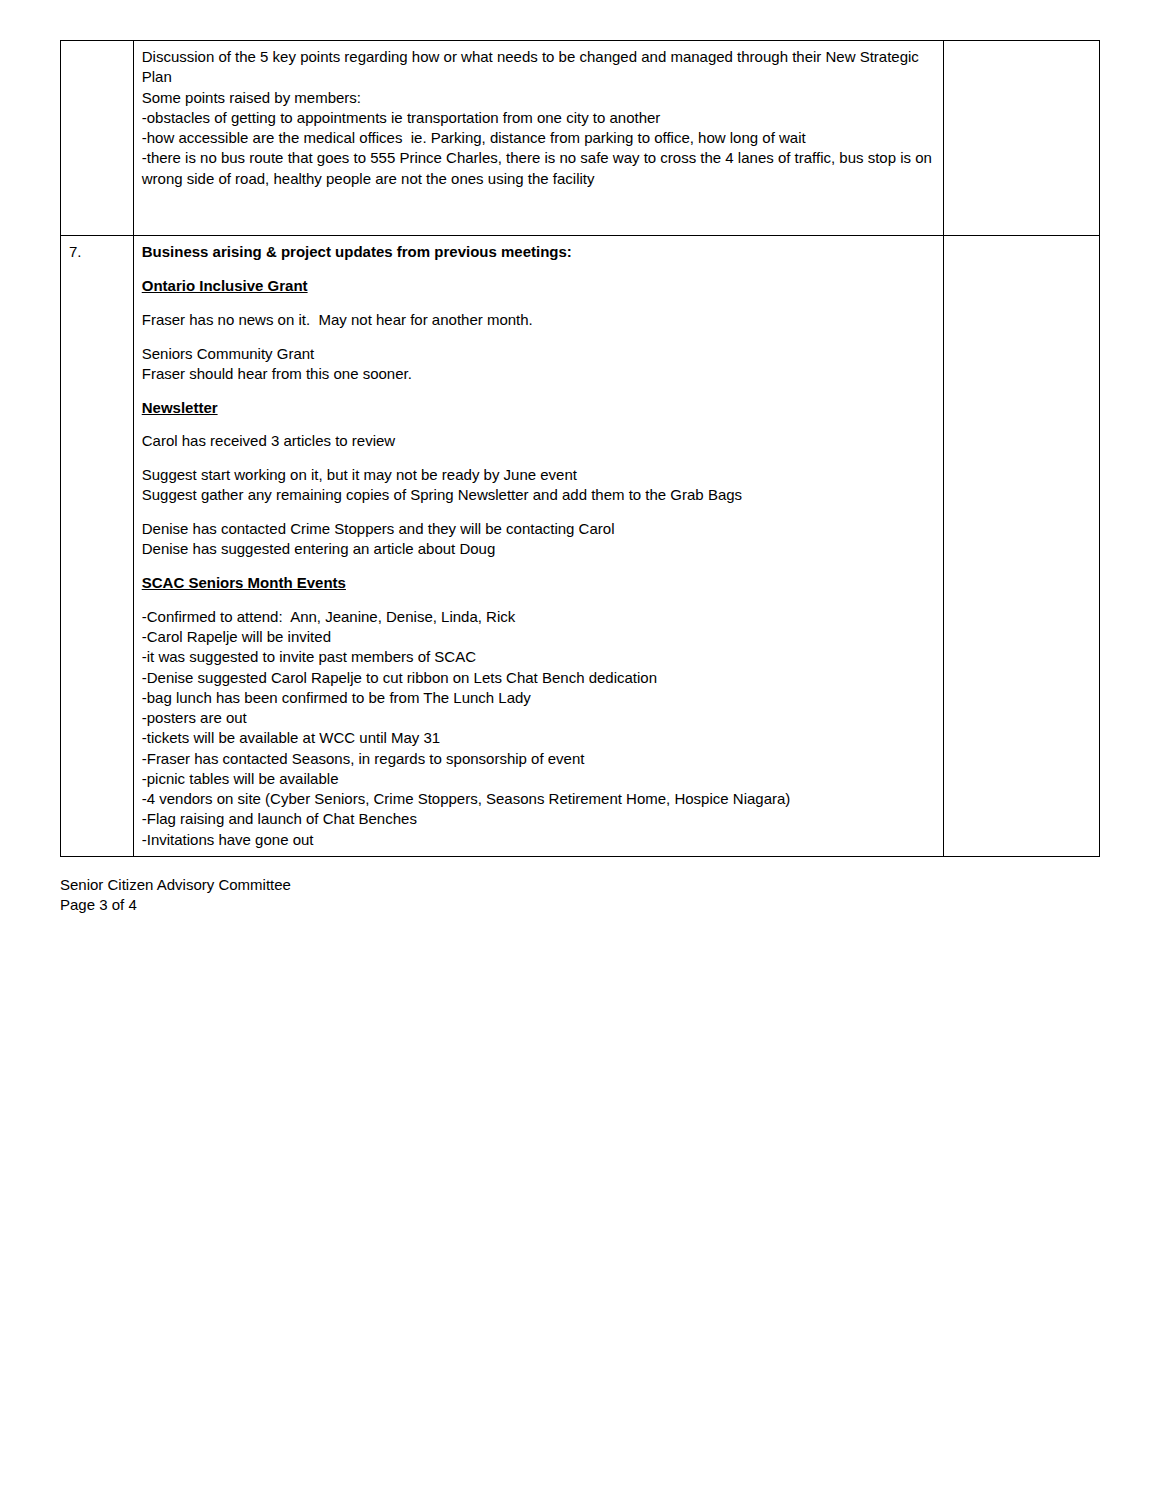| | Discussion of the 5 key points regarding how or what needs to be changed and managed through their New Strategic Plan Some points raised by members: -obstacles of getting to appointments ie transportation from one city to another -how accessible are the medical offices ie. Parking, distance from parking to office, how long of wait -there is no bus route that goes to 555 Prince Charles, there is no safe way to cross the 4 lanes of traffic, bus stop is on wrong side of road, healthy people are not the ones using the facility | |
| 7. | Business arising & project updates from previous meetings: Ontario Inclusive Grant Fraser has no news on it. May not hear for another month. Seniors Community Grant Fraser should hear from this one sooner. Newsletter Carol has received 3 articles to review Suggest start working on it, but it may not be ready by June event Suggest gather any remaining copies of Spring Newsletter and add them to the Grab Bags Denise has contacted Crime Stoppers and they will be contacting Carol Denise has suggested entering an article about Doug SCAC Seniors Month Events -Confirmed to attend: Ann, Jeanine, Denise, Linda, Rick -Carol Rapelje will be invited -it was suggested to invite past members of SCAC -Denise suggested Carol Rapelje to cut ribbon on Lets Chat Bench dedication -bag lunch has been confirmed to be from The Lunch Lady -posters are out -tickets will be available at WCC until May 31 -Fraser has contacted Seasons, in regards to sponsorship of event -picnic tables will be available -4 vendors on site (Cyber Seniors, Crime Stoppers, Seasons Retirement Home, Hospice Niagara) -Flag raising and launch of Chat Benches -Invitations have gone out | |
Senior Citizen Advisory Committee
Page 3 of 4